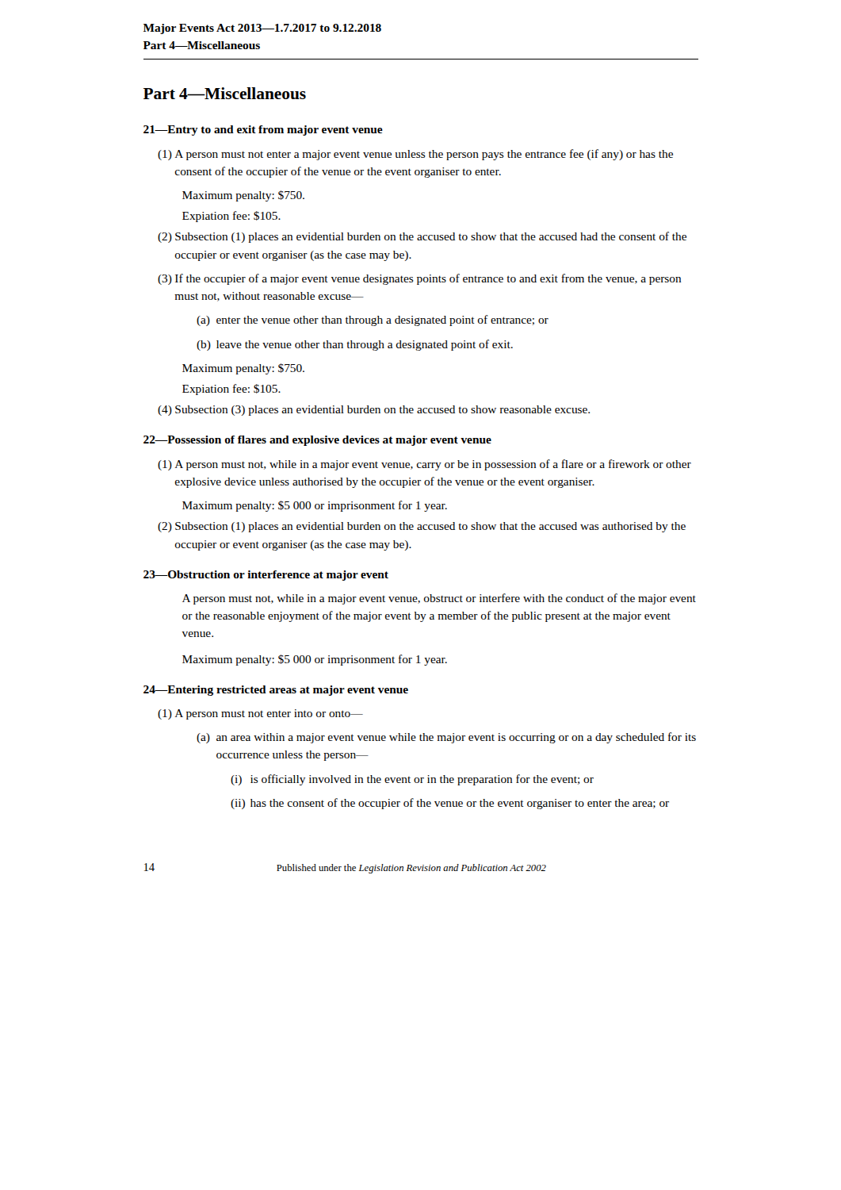Major Events Act 2013—1.7.2017 to 9.12.2018
Part 4—Miscellaneous
Part 4—Miscellaneous
21—Entry to and exit from major event venue
(1)
A person must not enter a major event venue unless the person pays the entrance fee (if any) or has the consent of the occupier of the venue or the event organiser to enter.
Maximum penalty: $750.
Expiation fee: $105.
(2)
Subsection (1) places an evidential burden on the accused to show that the accused had the consent of the occupier or event organiser (as the case may be).
(3)
If the occupier of a major event venue designates points of entrance to and exit from the venue, a person must not, without reasonable excuse—
(a)
enter the venue other than through a designated point of entrance; or
(b)
leave the venue other than through a designated point of exit.
Maximum penalty: $750.
Expiation fee: $105.
(4)
Subsection (3) places an evidential burden on the accused to show reasonable excuse.
22—Possession of flares and explosive devices at major event venue
(1)
A person must not, while in a major event venue, carry or be in possession of a flare or a firework or other explosive device unless authorised by the occupier of the venue or the event organiser.
Maximum penalty: $5 000 or imprisonment for 1 year.
(2)
Subsection (1) places an evidential burden on the accused to show that the accused was authorised by the occupier or event organiser (as the case may be).
23—Obstruction or interference at major event
A person must not, while in a major event venue, obstruct or interfere with the conduct of the major event or the reasonable enjoyment of the major event by a member of the public present at the major event venue.
Maximum penalty: $5 000 or imprisonment for 1 year.
24—Entering restricted areas at major event venue
(1)
A person must not enter into or onto—
(a)
an area within a major event venue while the major event is occurring or on a day scheduled for its occurrence unless the person—
(i)
is officially involved in the event or in the preparation for the event; or
(ii)
has the consent of the occupier of the venue or the event organiser to enter the area; or
14
Published under the Legislation Revision and Publication Act 2002